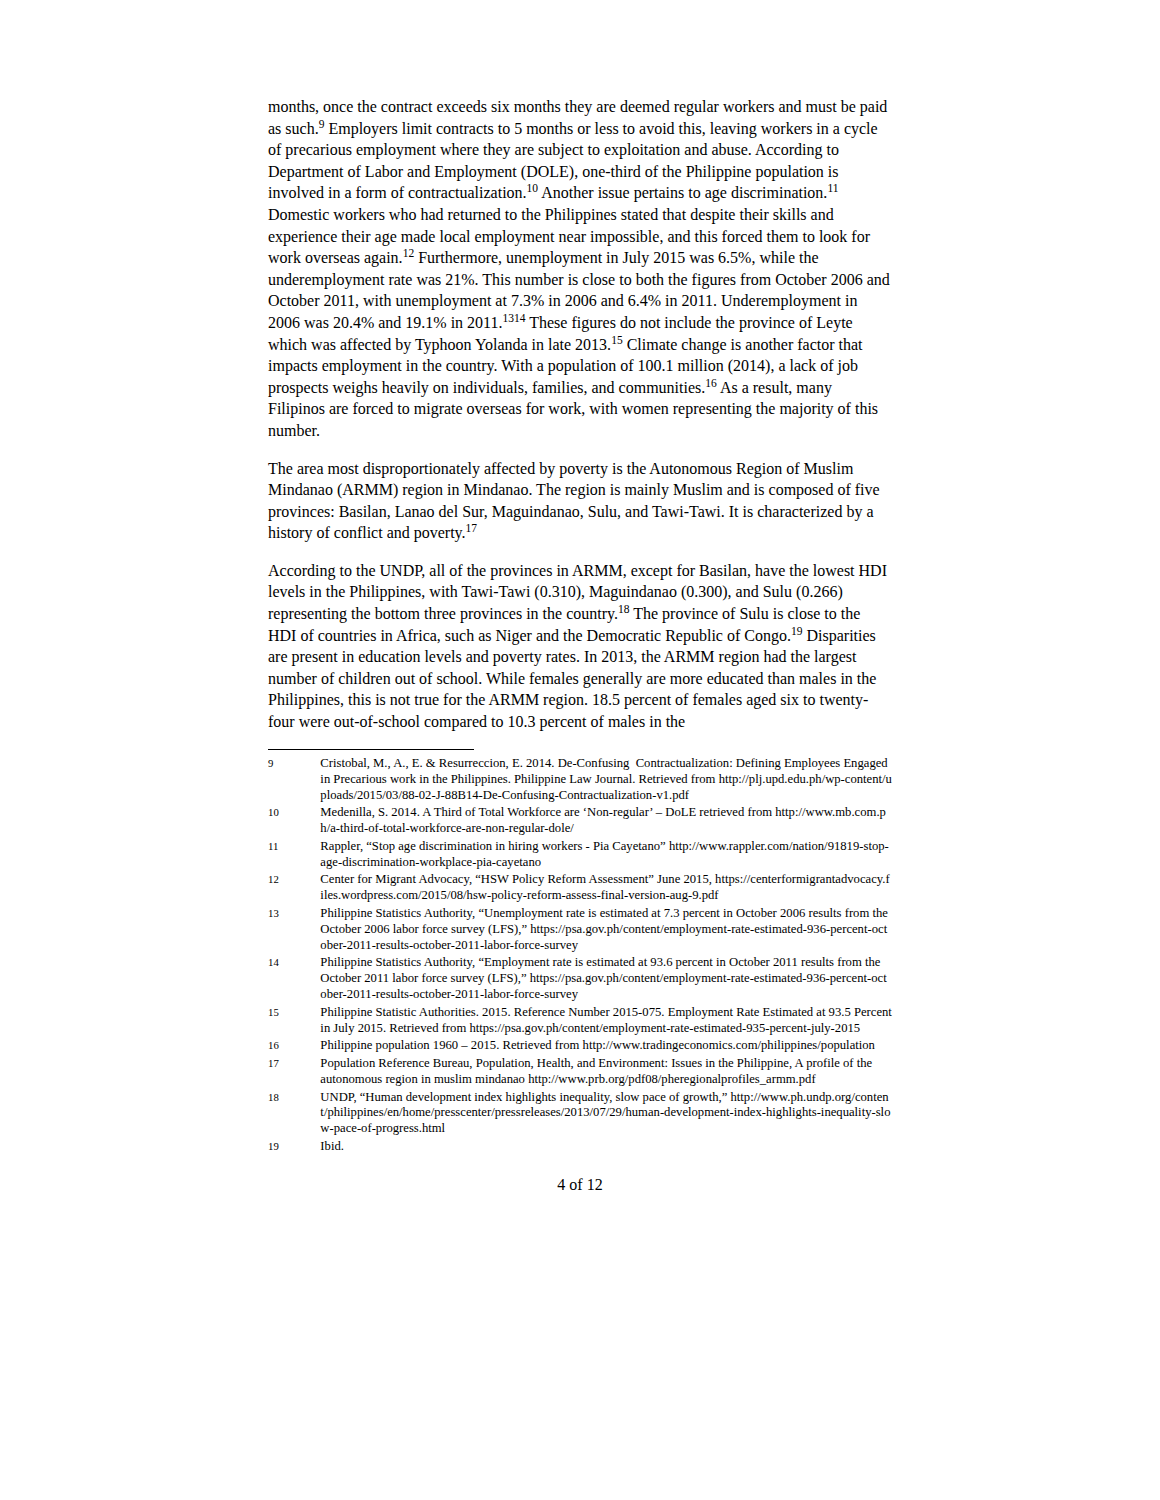months, once the contract exceeds six months they are deemed regular workers and must be paid as such.9 Employers limit contracts to 5 months or less to avoid this, leaving workers in a cycle of precarious employment where they are subject to exploitation and abuse. According to Department of Labor and Employment (DOLE), one-third of the Philippine population is involved in a form of contractualization.10 Another issue pertains to age discrimination.11 Domestic workers who had returned to the Philippines stated that despite their skills and experience their age made local employment near impossible, and this forced them to look for work overseas again.12 Furthermore, unemployment in July 2015 was 6.5%, while the underemployment rate was 21%. This number is close to both the figures from October 2006 and October 2011, with unemployment at 7.3% in 2006 and 6.4% in 2011. Underemployment in 2006 was 20.4% and 19.1% in 2011.1314 These figures do not include the province of Leyte which was affected by Typhoon Yolanda in late 2013.15 Climate change is another factor that impacts employment in the country. With a population of 100.1 million (2014), a lack of job prospects weighs heavily on individuals, families, and communities.16 As a result, many Filipinos are forced to migrate overseas for work, with women representing the majority of this number.
The area most disproportionately affected by poverty is the Autonomous Region of Muslim Mindanao (ARMM) region in Mindanao. The region is mainly Muslim and is composed of five provinces: Basilan, Lanao del Sur, Maguindanao, Sulu, and Tawi-Tawi. It is characterized by a history of conflict and poverty.17
According to the UNDP, all of the provinces in ARMM, except for Basilan, have the lowest HDI levels in the Philippines, with Tawi-Tawi (0.310), Maguindanao (0.300), and Sulu (0.266) representing the bottom three provinces in the country.18 The province of Sulu is close to the HDI of countries in Africa, such as Niger and the Democratic Republic of Congo.19 Disparities are present in education levels and poverty rates. In 2013, the ARMM region had the largest number of children out of school. While females generally are more educated than males in the Philippines, this is not true for the ARMM region. 18.5 percent of females aged six to twenty-four were out-of-school compared to 10.3 percent of males in the
9
Cristobal, M., A., E. & Resurreccion, E. 2014. De-Confusing Contractualization: Defining Employees Engaged in Precarious work in the Philippines. Philippine Law Journal. Retrieved from http://plj.upd.edu.ph/wp-content/uploads/2015/03/88-02-J-88B14-De-Confusing-Contractualization-v1.pdf
10
Medenilla, S. 2014. A Third of Total Workforce are ‘Non-regular’ – DoLE retrieved from http://www.mb.com.ph/a-third-of-total-workforce-are-non-regular-dole/
11
Rappler, “Stop age discrimination in hiring workers - Pia Cayetano” http://www.rappler.com/nation/91819-stop-age-discrimination-workplace-pia-cayetano
12
Center for Migrant Advocacy, “HSW Policy Reform Assessment” June 2015, https://centerformigrantadvocacy.files.wordpress.com/2015/08/hsw-policy-reform-assess-final-version-aug-9.pdf
13
Philippine Statistics Authority, “Unemployment rate is estimated at 7.3 percent in October 2006 results from the October 2006 labor force survey (LFS),” https://psa.gov.ph/content/employment-rate-estimated-936-percent-october-2011-results-october-2011-labor-force-survey
14
Philippine Statistics Authority, “Employment rate is estimated at 93.6 percent in October 2011 results from the October 2011 labor force survey (LFS),” https://psa.gov.ph/content/employment-rate-estimated-936-percent-october-2011-results-october-2011-labor-force-survey
15
Philippine Statistic Authorities. 2015. Reference Number 2015-075. Employment Rate Estimated at 93.5 Percent in July 2015. Retrieved from https://psa.gov.ph/content/employment-rate-estimated-935-percent-july-2015
16
Philippine population 1960 – 2015. Retrieved from http://www.tradingeconomics.com/philippines/population
17
Population Reference Bureau, Population, Health, and Environment: Issues in the Philippine, A profile of the autonomous region in muslim mindanao http://www.prb.org/pdf08/pheregionalprofiles_armm.pdf
18
UNDP, “Human development index highlights inequality, slow pace of growth,” http://www.ph.undp.org/content/philippines/en/home/presscenter/pressreleases/2013/07/29/human-development-index-highlights-inequality-slow-pace-of-progress.html
19
Ibid.
4 of 12